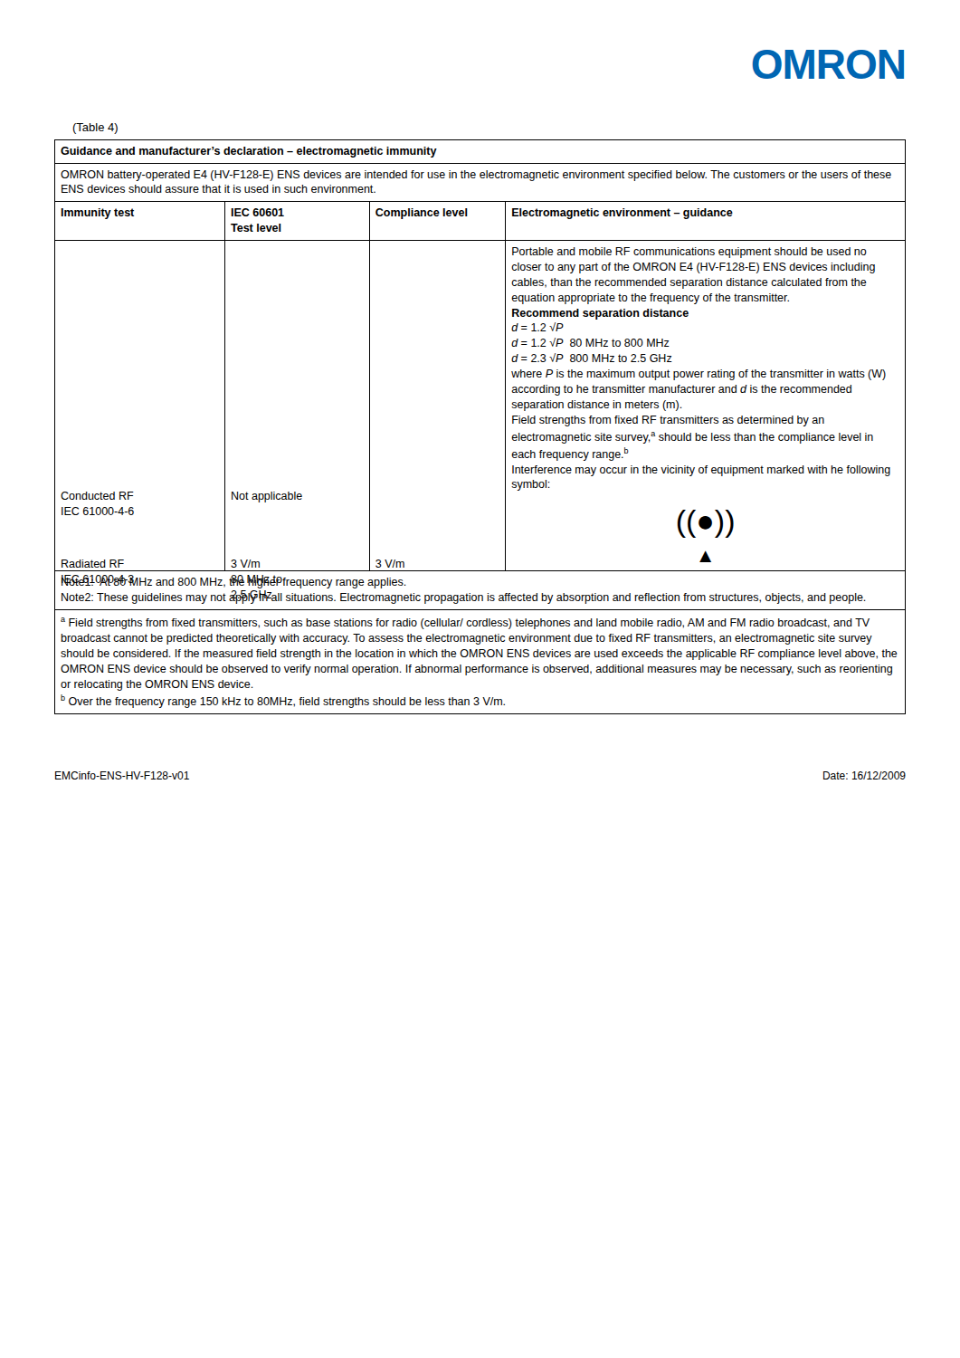OMRON
(Table 4)
| Guidance and manufacturer’s declaration – electromagnetic immunity |
| OMRON battery-operated E4 (HV-F128-E) ENS devices are intended for use in the electromagnetic environment specified below. The customers or the users of these ENS devices should assure that it is used in such environment. |
| Immunity test | IEC 60601 Test level | Compliance level | Electromagnetic environment – guidance |
| Conducted RF IEC 61000-4-6 Radiated RF IEC 61000-4-3 | Not applicable 3 V/m 80 MHz to 2.5 GHz | 3 V/m | Portable and mobile RF communications equipment should be used no closer to any part of the OMRON E4 (HV-F128-E) ENS devices including cables, than the recommended separation distance calculated from the equation appropriate to the frequency of the transmitter. Recommend separation distance d = 1.2 √ P d = 1.2 √ P 80 MHz to 800 MHz d = 2.3 √ P 800 MHz to 2.5 GHz where P is the maximum output power rating of the transmitter in watts (W) according to he transmitter manufacturer and d is the recommended separation distance in meters (m). Field strengths from fixed RF transmitters as determined by an electromagnetic site survey, a should be less than the compliance level in each frequency range. b Interference may occur in the vicinity of equipment marked with he following symbol: ((●)) ▲ |
| Note1: At 80 MHz and 800 MHz, the higher frequency range applies. Note2: These guidelines may not apply in all situations. Electromagnetic propagation is affected by absorption and reflection from structures, objects, and people. |
| a Field strengths from fixed transmitters, such as base stations for radio (cellular/ cordless) telephones and land mobile radio, AM and FM radio broadcast, and TV broadcast cannot be predicted theoretically with accuracy. To assess the electromagnetic environment due to fixed RF transmitters, an electromagnetic site survey should be considered. If the measured field strength in the location in which the OMRON ENS devices are used exceeds the applicable RF compliance level above, the OMRON ENS device should be observed to verify normal operation. If abnormal performance is observed, additional measures may be necessary, such as reorienting or relocating the OMRON ENS device. b Over the frequency range 150 kHz to 80MHz, field strengths should be less than 3 V/m. |
EMCinfo-ENS-HV-F128-v01
Date: 16/12/2009